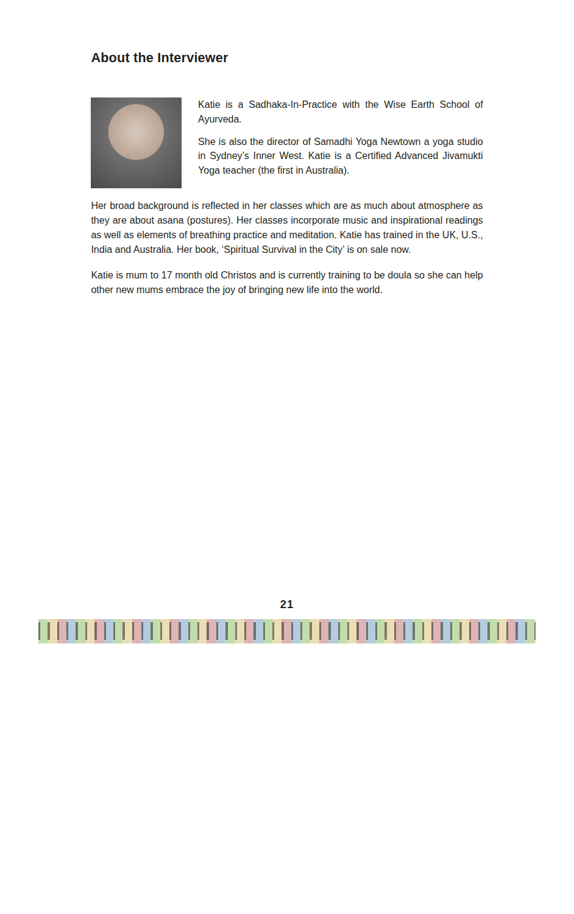About the Interviewer
Katie is a Sadhaka-In-Practice with the Wise Earth School of Ayurveda.
She is also the director of Samadhi Yoga Newtown a yoga studio in Sydney’s Inner West. Katie is a Certified Advanced Jivamukti Yoga teacher (the first in Australia).
Her broad background is reflected in her classes which are as much about atmosphere as they are about asana (postures). Her classes incorporate music and inspirational readings as well as elements of breathing practice and meditation. Katie has trained in the UK, U.S., India and Australia. Her book, ‘Spiritual Survival in the City’ is on sale now.
Katie is mum to 17 month old Christos and is currently training to be doula so she can help other new mums embrace the joy of bringing new life into the world.
21